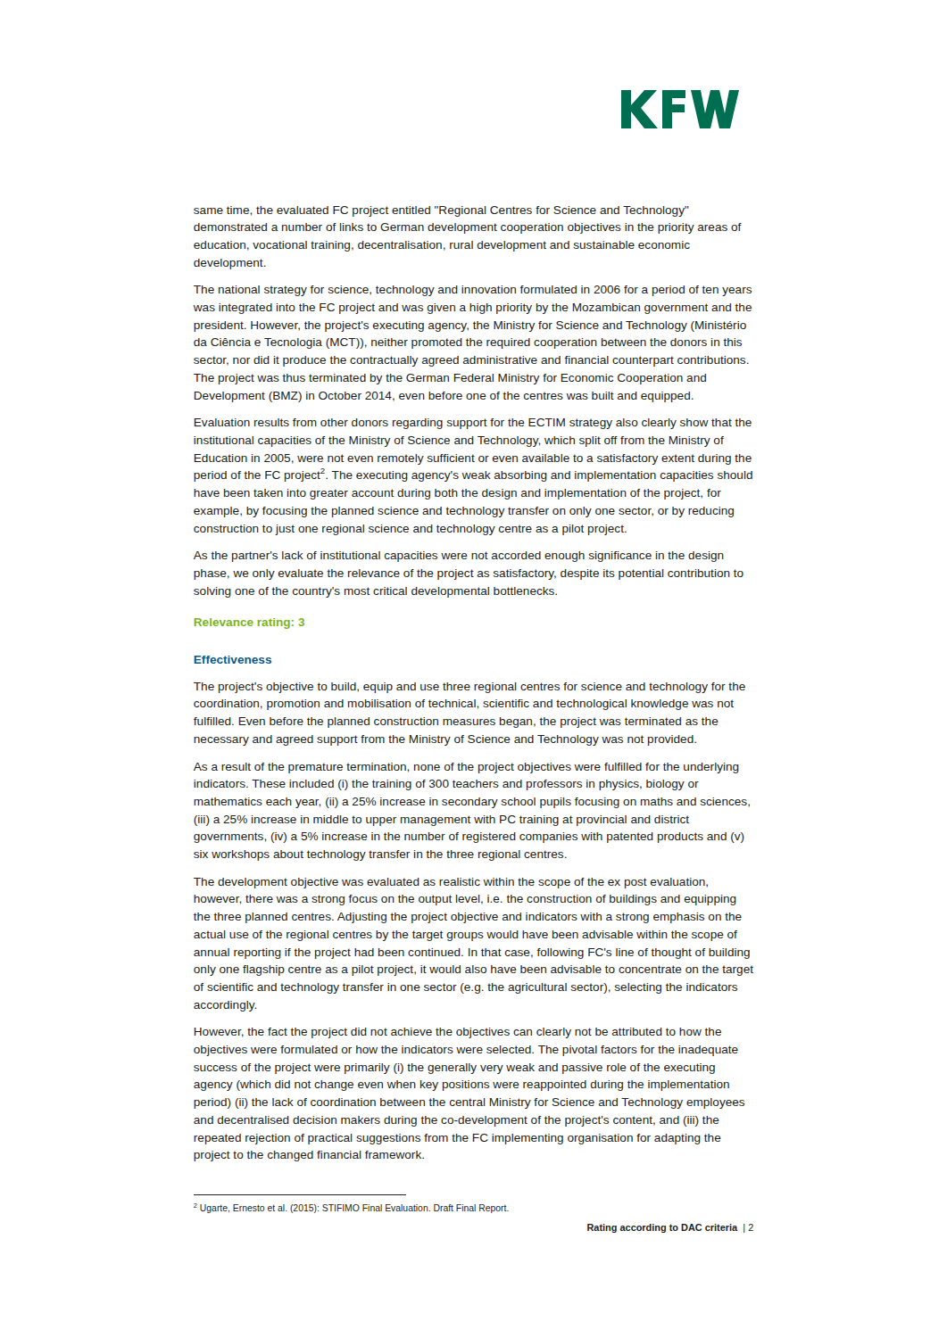same time, the evaluated FC project entitled "Regional Centres for Science and Technology" demonstrated a number of links to German development cooperation objectives in the priority areas of education, vocational training, decentralisation, rural development and sustainable economic development.
The national strategy for science, technology and innovation formulated in 2006 for a period of ten years was integrated into the FC project and was given a high priority by the Mozambican government and the president. However, the project's executing agency, the Ministry for Science and Technology (Ministério da Ciência e Tecnologia (MCT)), neither promoted the required cooperation between the donors in this sector, nor did it produce the contractually agreed administrative and financial counterpart contributions. The project was thus terminated by the German Federal Ministry for Economic Cooperation and Development (BMZ) in October 2014, even before one of the centres was built and equipped.
Evaluation results from other donors regarding support for the ECTIM strategy also clearly show that the institutional capacities of the Ministry of Science and Technology, which split off from the Ministry of Education in 2005, were not even remotely sufficient or even available to a satisfactory extent during the period of the FC project2. The executing agency's weak absorbing and implementation capacities should have been taken into greater account during both the design and implementation of the project, for example, by focusing the planned science and technology transfer on only one sector, or by reducing construction to just one regional science and technology centre as a pilot project.
As the partner's lack of institutional capacities were not accorded enough significance in the design phase, we only evaluate the relevance of the project as satisfactory, despite its potential contribution to solving one of the country's most critical developmental bottlenecks.
Relevance rating: 3
Effectiveness
The project's objective to build, equip and use three regional centres for science and technology for the coordination, promotion and mobilisation of technical, scientific and technological knowledge was not fulfilled. Even before the planned construction measures began, the project was terminated as the necessary and agreed support from the Ministry of Science and Technology was not provided.
As a result of the premature termination, none of the project objectives were fulfilled for the underlying indicators. These included (i) the training of 300 teachers and professors in physics, biology or mathematics each year, (ii) a 25% increase in secondary school pupils focusing on maths and sciences, (iii) a 25% increase in middle to upper management with PC training at provincial and district governments, (iv) a 5% increase in the number of registered companies with patented products and (v) six workshops about technology transfer in the three regional centres.
The development objective was evaluated as realistic within the scope of the ex post evaluation, however, there was a strong focus on the output level, i.e. the construction of buildings and equipping the three planned centres. Adjusting the project objective and indicators with a strong emphasis on the actual use of the regional centres by the target groups would have been advisable within the scope of annual reporting if the project had been continued. In that case, following FC's line of thought of building only one flagship centre as a pilot project, it would also have been advisable to concentrate on the target of scientific and technology transfer in one sector (e.g. the agricultural sector), selecting the indicators accordingly.
However, the fact the project did not achieve the objectives can clearly not be attributed to how the objectives were formulated or how the indicators were selected. The pivotal factors for the inadequate success of the project were primarily (i) the generally very weak and passive role of the executing agency (which did not change even when key positions were reappointed during the implementation period) (ii) the lack of coordination between the central Ministry for Science and Technology employees and decentralised decision makers during the co-development of the project's content, and (iii) the repeated rejection of practical suggestions from the FC implementing organisation for adapting the project to the changed financial framework.
2 Ugarte, Ernesto et al. (2015): STIFIMO Final Evaluation. Draft Final Report.
Rating according to DAC criteria | 2